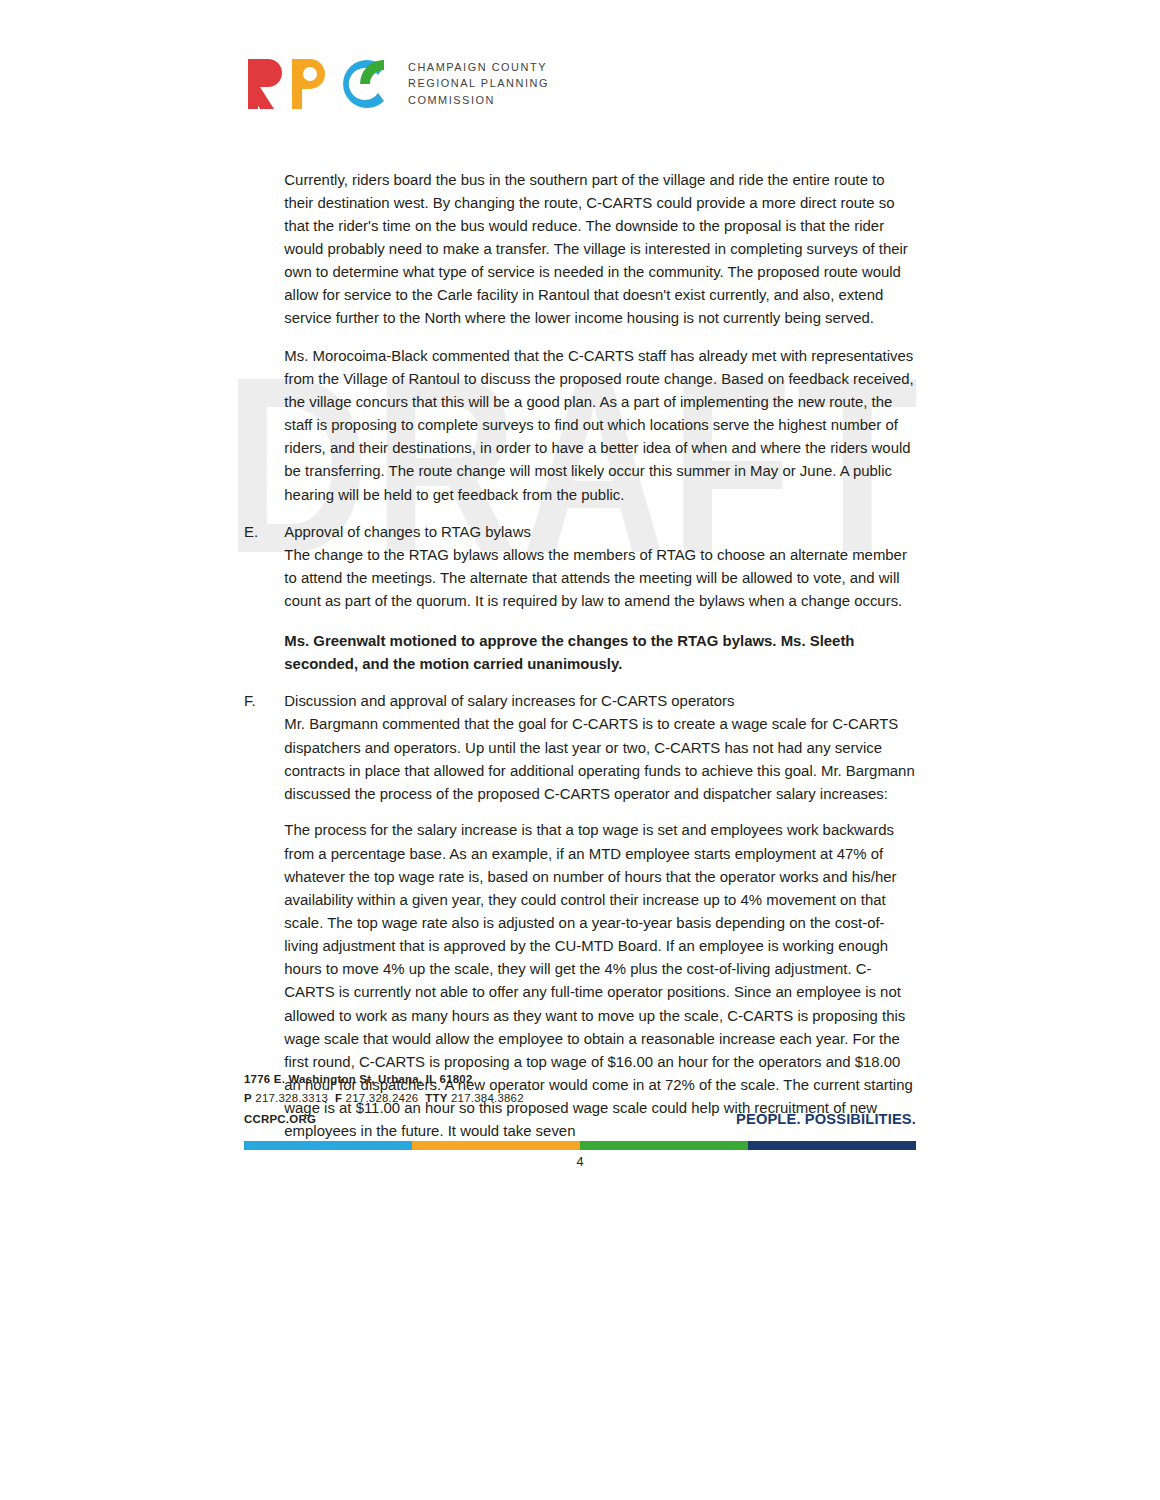Champaign County
Regional Planning
Commission
DRAFT
Currently, riders board the bus in the southern part of the village and ride the entire route to their destination west. By changing the route, C-CARTS could provide a more direct route so that the rider's time on the bus would reduce. The downside to the proposal is that the rider would probably need to make a transfer. The village is interested in completing surveys of their own to determine what type of service is needed in the community. The proposed route would allow for service to the Carle facility in Rantoul that doesn't exist currently, and also, extend service further to the North where the lower income housing is not currently being served.
Ms. Morocoima-Black commented that the C-CARTS staff has already met with representatives from the Village of Rantoul to discuss the proposed route change. Based on feedback received, the village concurs that this will be a good plan. As a part of implementing the new route, the staff is proposing to complete surveys to find out which locations serve the highest number of riders, and their destinations, in order to have a better idea of when and where the riders would be transferring. The route change will most likely occur this summer in May or June. A public hearing will be held to get feedback from the public.
E.
Approval of changes to RTAG bylaws
The change to the RTAG bylaws allows the members of RTAG to choose an alternate member to attend the meetings. The alternate that attends the meeting will be allowed to vote, and will count as part of the quorum. It is required by law to amend the bylaws when a change occurs.
Ms. Greenwalt motioned to approve the changes to the RTAG bylaws. Ms. Sleeth seconded, and the motion carried unanimously.
F.
Discussion and approval of salary increases for C-CARTS operators
Mr. Bargmann commented that the goal for C-CARTS is to create a wage scale for C-CARTS dispatchers and operators. Up until the last year or two, C-CARTS has not had any service contracts in place that allowed for additional operating funds to achieve this goal. Mr. Bargmann discussed the process of the proposed C-CARTS operator and dispatcher salary increases:
The process for the salary increase is that a top wage is set and employees work backwards from a percentage base. As an example, if an MTD employee starts employment at 47% of whatever the top wage rate is, based on number of hours that the operator works and his/her availability within a given year, they could control their increase up to 4% movement on that scale. The top wage rate also is adjusted on a year-to-year basis depending on the cost-of-living adjustment that is approved by the CU-MTD Board. If an employee is working enough hours to move 4% up the scale, they will get the 4% plus the cost-of-living adjustment. C-CARTS is currently not able to offer any full-time operator positions. Since an employee is not allowed to work as many hours as they want to move up the scale, C-CARTS is proposing this wage scale that would allow the employee to obtain a reasonable increase each year. For the first round, C-CARTS is proposing a top wage of $16.00 an hour for the operators and $18.00 an hour for dispatchers. A new operator would come in at 72% of the scale. The current starting wage is at $11.00 an hour so this proposed wage scale could help with recruitment of new employees in the future. It would take seven
1776 E. Washington St, Urbana, IL 61802
P 217.328.3313 F 217.328.2426 TTY 217.384.3862
CCRPC.ORG
PEOPLE. POSSIBILITIES.
4